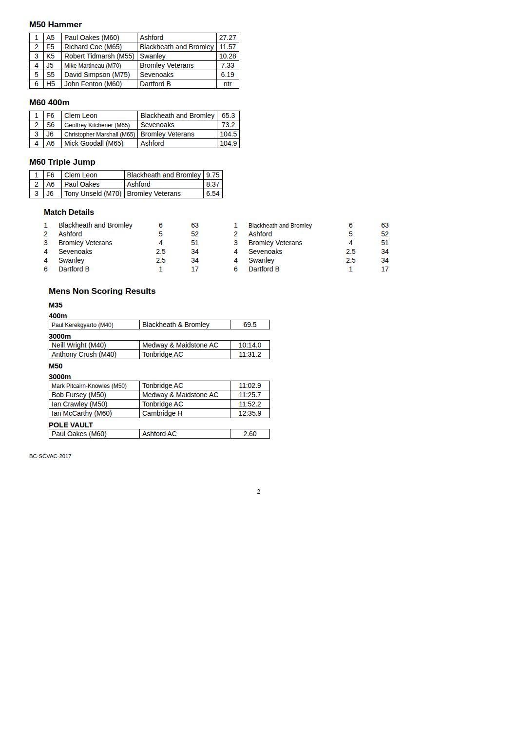M50 Hammer
| 1 | A5 | Paul Oakes (M60) | Ashford | 27.27 |
| 2 | F5 | Richard Coe (M65) | Blackheath and Bromley | 11.57 |
| 3 | K5 | Robert Tidmarsh (M55) | Swanley | 10.28 |
| 4 | J5 | Mike Martineau (M70) | Bromley Veterans | 7.33 |
| 5 | S5 | David Simpson (M75) | Sevenoaks | 6.19 |
| 6 | H5 | John Fenton (M60) | Dartford B | ntr |
M60 400m
| 1 | F6 | Clem Leon | Blackheath and Bromley | 65.3 |
| 2 | S6 | Geoffrey Kitchener (M65) | Sevenoaks | 73.2 |
| 3 | J6 | Christopher Marshall (M65) | Bromley Veterans | 104.5 |
| 4 | A6 | Mick Goodall (M65) | Ashford | 104.9 |
M60 Triple Jump
| 1 | F6 | Clem Leon | Blackheath and Bromley | 9.75 |
| 2 | A6 | Paul Oakes | Ashford | 8.37 |
| 3 | J6 | Tony Unseld (M70) | Bromley Veterans | 6.54 |
Match Details
| 1 | Blackheath and Bromley | 6 | 63 |
| 2 | Ashford | 5 | 52 |
| 3 | Bromley Veterans | 4 | 51 |
| 4 | Sevenoaks | 2.5 | 34 |
| 4 | Swanley | 2.5 | 34 |
| 6 | Dartford B | 1 | 17 |
| 1 | Blackheath and Bromley | 6 | 63 |
| 2 | Ashford | 5 | 52 |
| 3 | Bromley Veterans | 4 | 51 |
| 4 | Sevenoaks | 2.5 | 34 |
| 4 | Swanley | 2.5 | 34 |
| 6 | Dartford B | 1 | 17 |
Mens Non Scoring Results
M35
400m
| Paul Kerekgyarto (M40) | Blackheath & Bromley | 69.5 |
3000m
| Neill Wright (M40) | Medway & Maidstone AC | 10:14.0 |
| Anthony Crush (M40) | Tonbridge AC | 11:31.2 |
M50
3000m
| Mark Pitcairn-Knowles (M50) | Tonbridge AC | 11:02.9 |
| Bob Fursey (M50) | Medway & Maidstone AC | 11:25.7 |
| Ian Crawley (M50) | Tonbridge AC | 11:52.2 |
| Ian McCarthy (M60) | Cambridge H | 12:35.9 |
POLE VAULT
| Paul Oakes (M60) | Ashford AC | 2.60 |
BC-SCVAC-2017
2